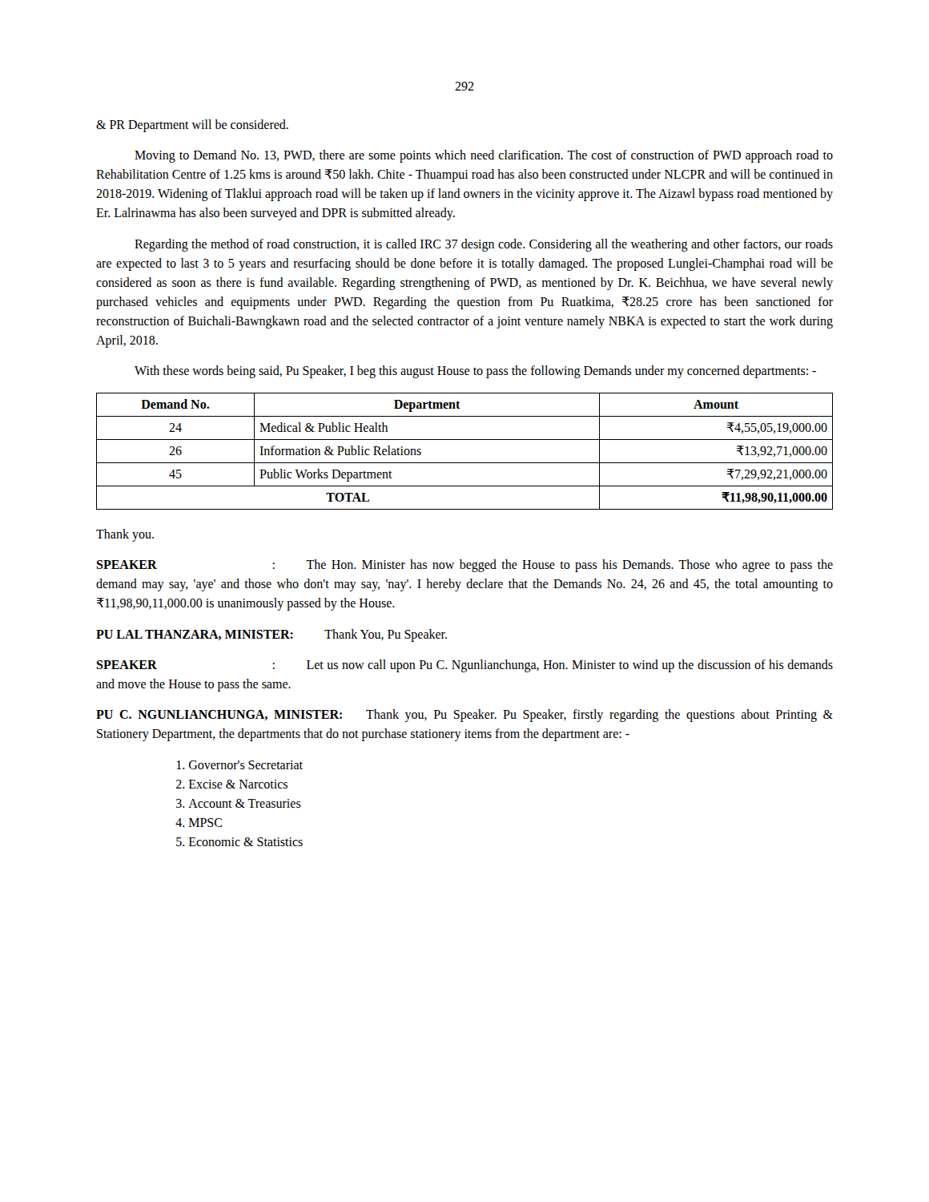292
& PR Department will be considered.
Moving to Demand No. 13, PWD, there are some points which need clarification. The cost of construction of PWD approach road to Rehabilitation Centre of 1.25 kms is around ₹50 lakh. Chite - Thuampui road has also been constructed under NLCPR and will be continued in 2018-2019. Widening of Tlaklui approach road will be taken up if land owners in the vicinity approve it. The Aizawl bypass road mentioned by Er. Lalrinawma has also been surveyed and DPR is submitted already.
Regarding the method of road construction, it is called IRC 37 design code. Considering all the weathering and other factors, our roads are expected to last 3 to 5 years and resurfacing should be done before it is totally damaged. The proposed Lunglei-Champhai road will be considered as soon as there is fund available. Regarding strengthening of PWD, as mentioned by Dr. K. Beichhua, we have several newly purchased vehicles and equipments under PWD. Regarding the question from Pu Ruatkima, ₹28.25 crore has been sanctioned for reconstruction of Buichali-Bawngkawn road and the selected contractor of a joint venture namely NBKA is expected to start the work during April, 2018.
With these words being said, Pu Speaker, I beg this august House to pass the following Demands under my concerned departments: -
| Demand No. | Department | Amount |
| --- | --- | --- |
| 24 | Medical & Public Health | ₹4,55,05,19,000.00 |
| 26 | Information & Public Relations | ₹13,92,71,000.00 |
| 45 | Public Works Department | ₹7,29,92,21,000.00 |
| TOTAL | ₹11,98,90,11,000.00 |
Thank you.
SPEAKER : The Hon. Minister has now begged the House to pass his Demands. Those who agree to pass the demand may say, 'aye' and those who don't may say, 'nay'. I hereby declare that the Demands No. 24, 26 and 45, the total amounting to ₹11,98,90,11,000.00 is unanimously passed by the House.
PU LAL THANZARA, MINISTER: Thank You, Pu Speaker.
SPEAKER : Let us now call upon Pu C. Ngunlianchunga, Hon. Minister to wind up the discussion of his demands and move the House to pass the same.
PU C. NGUNLIANCHUNGA, MINISTER: Thank you, Pu Speaker. Pu Speaker, firstly regarding the questions about Printing & Stationery Department, the departments that do not purchase stationery items from the department are: -
Governor's Secretariat
Excise & Narcotics
Account & Treasuries
MPSC
Economic & Statistics